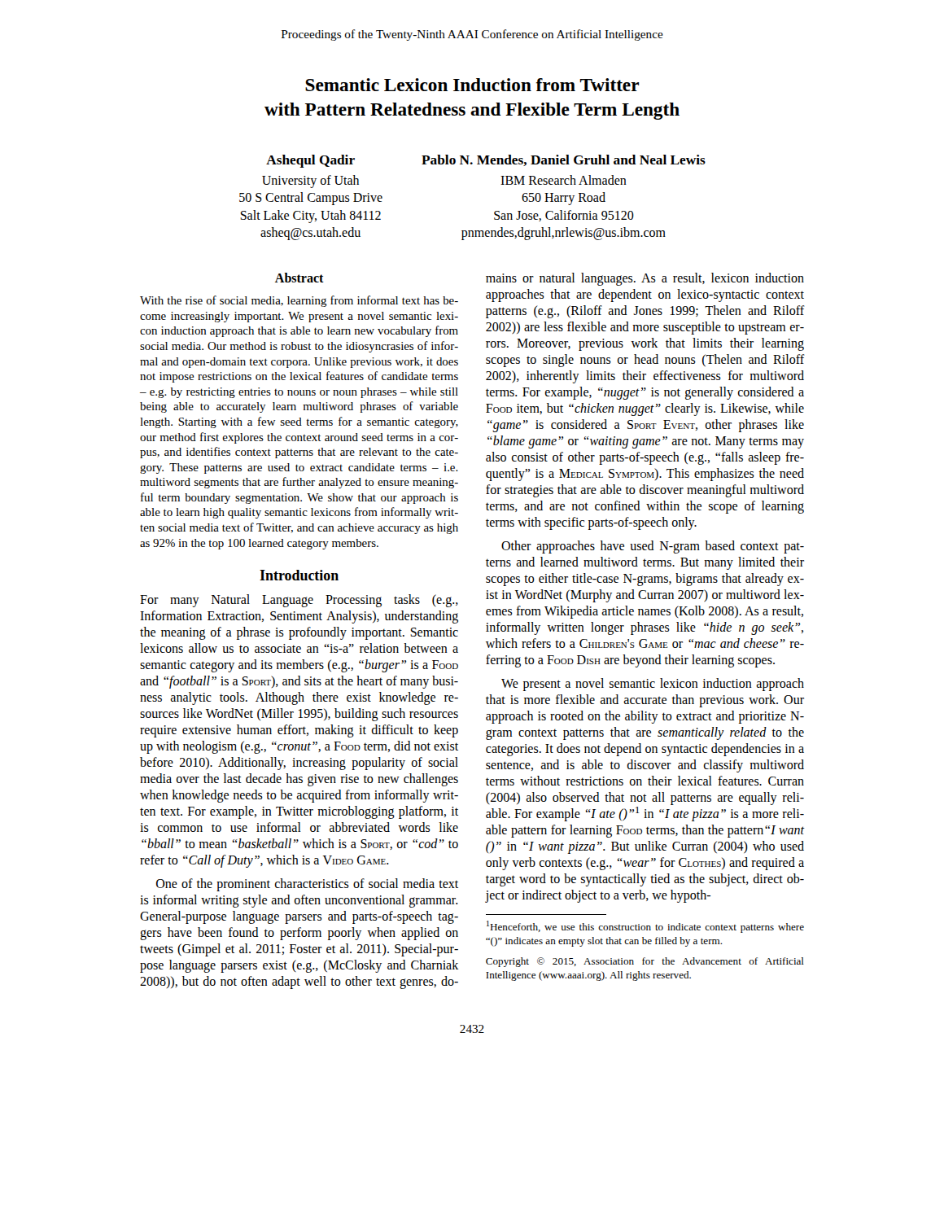Proceedings of the Twenty-Ninth AAAI Conference on Artificial Intelligence
Semantic Lexicon Induction from Twitter
with Pattern Relatedness and Flexible Term Length
Ashequl Qadir University of Utah 50 S Central Campus Drive Salt Lake City, Utah 84112 asheq@cs.utah.edu
Pablo N. Mendes, Daniel Gruhl and Neal Lewis IBM Research Almaden 650 Harry Road San Jose, California 95120 pnmendes,dgruhl,nrlewis@us.ibm.com
Abstract
With the rise of social media, learning from informal text has become increasingly important. We present a novel semantic lexicon induction approach that is able to learn new vocabulary from social media. Our method is robust to the idiosyncrasies of informal and open-domain text corpora. Unlike previous work, it does not impose restrictions on the lexical features of candidate terms – e.g. by restricting entries to nouns or noun phrases – while still being able to accurately learn multiword phrases of variable length. Starting with a few seed terms for a semantic category, our method first explores the context around seed terms in a corpus, and identifies context patterns that are relevant to the category. These patterns are used to extract candidate terms – i.e. multiword segments that are further analyzed to ensure meaningful term boundary segmentation. We show that our approach is able to learn high quality semantic lexicons from informally written social media text of Twitter, and can achieve accuracy as high as 92% in the top 100 learned category members.
Introduction
For many Natural Language Processing tasks (e.g., Information Extraction, Sentiment Analysis), understanding the meaning of a phrase is profoundly important. Semantic lexicons allow us to associate an “is-a” relation between a semantic category and its members (e.g., “burger” is a Food and “football” is a Sport), and sits at the heart of many business analytic tools. Although there exist knowledge resources like WordNet (Miller 1995), building such resources require extensive human effort, making it difficult to keep up with neologism (e.g., “cronut”, a Food term, did not exist before 2010). Additionally, increasing popularity of social media over the last decade has given rise to new challenges when knowledge needs to be acquired from informally written text. For example, in Twitter microblogging platform, it is common to use informal or abbreviated words like “bball” to mean “basketball” which is a Sport, or “cod” to refer to “Call of Duty”, which is a Video Game.
One of the prominent characteristics of social media text is informal writing style and often unconventional grammar. General-purpose language parsers and parts-of-speech taggers have been found to perform poorly when applied on tweets (Gimpel et al. 2011; Foster et al. 2011). Special-purpose language parsers exist (e.g., (McClosky and Charniak 2008)), but do not often adapt well to other text genres, domains or natural languages. As a result, lexicon induction approaches that are dependent on lexico-syntactic context patterns (e.g., (Riloff and Jones 1999; Thelen and Riloff 2002)) are less flexible and more susceptible to upstream errors. Moreover, previous work that limits their learning scopes to single nouns or head nouns (Thelen and Riloff 2002), inherently limits their effectiveness for multiword terms. For example, “nugget” is not generally considered a Food item, but “chicken nugget” clearly is. Likewise, while “game” is considered a Sport Event, other phrases like “blame game” or “waiting game” are not. Many terms may also consist of other parts-of-speech (e.g., “falls asleep frequently” is a Medical Symptom). This emphasizes the need for strategies that are able to discover meaningful multiword terms, and are not confined within the scope of learning terms with specific parts-of-speech only.
Other approaches have used N-gram based context patterns and learned multiword terms. But many limited their scopes to either title-case N-grams, bigrams that already exist in WordNet (Murphy and Curran 2007) or multiword lexemes from Wikipedia article names (Kolb 2008). As a result, informally written longer phrases like “hide n go seek”, which refers to a Children's Game or “mac and cheese” referring to a Food Dish are beyond their learning scopes.
We present a novel semantic lexicon induction approach that is more flexible and accurate than previous work. Our approach is rooted on the ability to extract and prioritize N-gram context patterns that are semantically related to the categories. It does not depend on syntactic dependencies in a sentence, and is able to discover and classify multiword terms without restrictions on their lexical features. Curran (2004) also observed that not all patterns are equally reliable. For example “I ate ()”1 in “I ate pizza” is a more reliable pattern for learning Food terms, than the pattern“I want ()” in “I want pizza”. But unlike Curran (2004) who used only verb contexts (e.g., “wear” for Clothes) and required a target word to be syntactically tied as the subject, direct object or indirect object to a verb, we hypoth-
1Henceforth, we use this construction to indicate context patterns where “()” indicates an empty slot that can be filled by a term.
Copyright © 2015, Association for the Advancement of Artificial Intelligence (www.aaai.org). All rights reserved.
2432